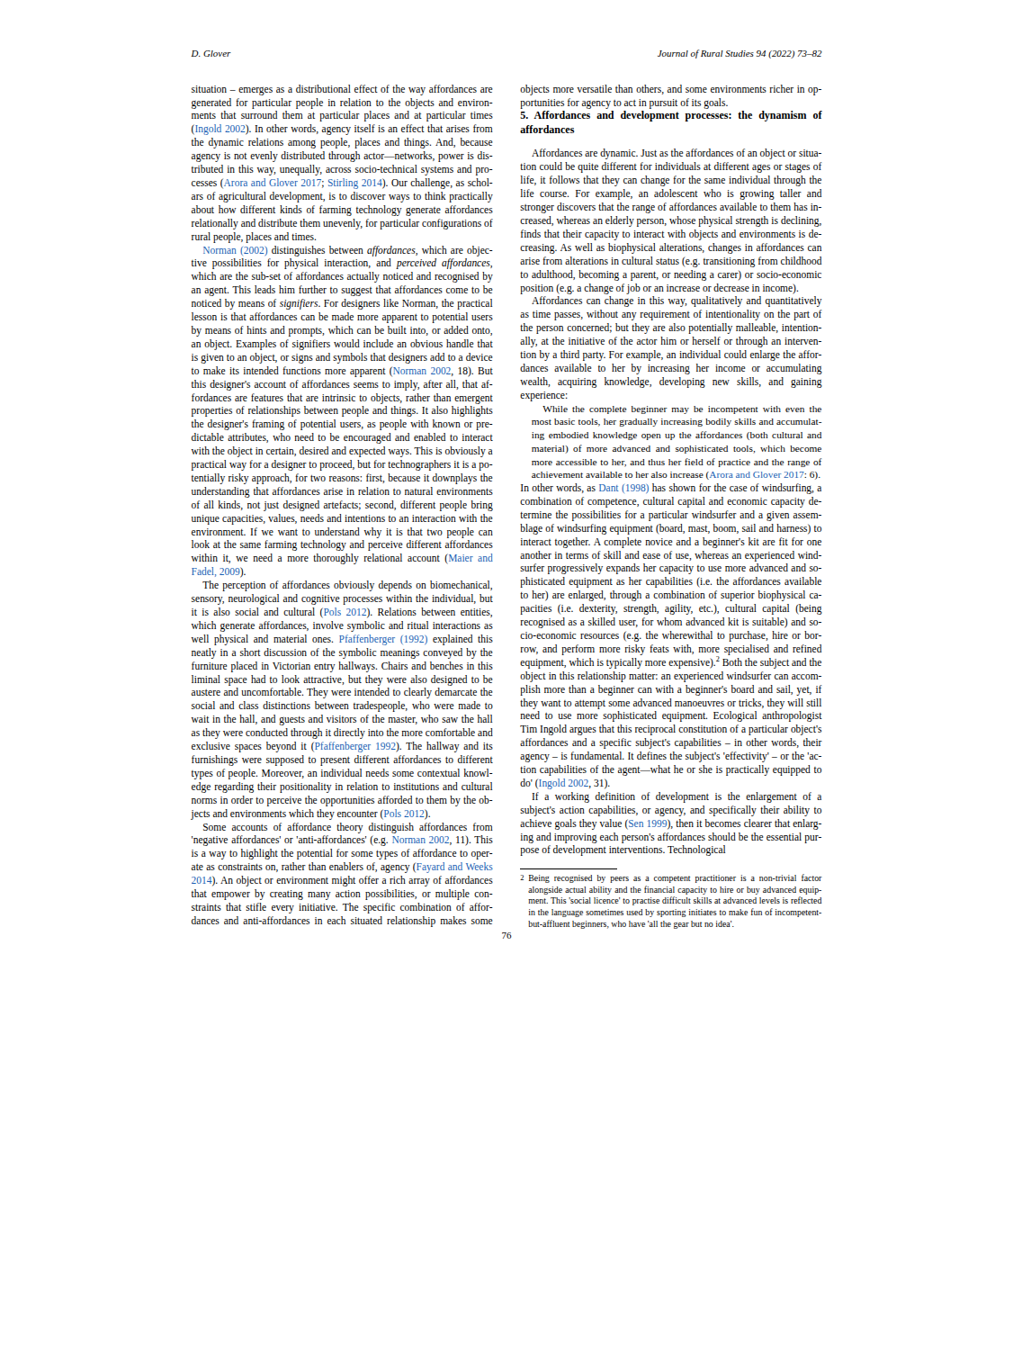D. Glover Journal of Rural Studies 94 (2022) 73–82
situation – emerges as a distributional effect of the way affordances are generated for particular people in relation to the objects and environments that surround them at particular places and at particular times (Ingold 2002). In other words, agency itself is an effect that arises from the dynamic relations among people, places and things. And, because agency is not evenly distributed through actor—networks, power is distributed in this way, unequally, across socio-technical systems and processes (Arora and Glover 2017; Stirling 2014). Our challenge, as scholars of agricultural development, is to discover ways to think practically about how different kinds of farming technology generate affordances relationally and distribute them unevenly, for particular configurations of rural people, places and times.
Norman (2002) distinguishes between affordances, which are objective possibilities for physical interaction, and perceived affordances, which are the sub-set of affordances actually noticed and recognised by an agent. This leads him further to suggest that affordances come to be noticed by means of signifiers. For designers like Norman, the practical lesson is that affordances can be made more apparent to potential users by means of hints and prompts, which can be built into, or added onto, an object. Examples of signifiers would include an obvious handle that is given to an object, or signs and symbols that designers add to a device to make its intended functions more apparent (Norman 2002, 18). But this designer's account of affordances seems to imply, after all, that affordances are features that are intrinsic to objects, rather than emergent properties of relationships between people and things. It also highlights the designer's framing of potential users, as people with known or predictable attributes, who need to be encouraged and enabled to interact with the object in certain, desired and expected ways. This is obviously a practical way for a designer to proceed, but for technographers it is a potentially risky approach, for two reasons: first, because it downplays the understanding that affordances arise in relation to natural environments of all kinds, not just designed artefacts; second, different people bring unique capacities, values, needs and intentions to an interaction with the environment. If we want to understand why it is that two people can look at the same farming technology and perceive different affordances within it, we need a more thoroughly relational account (Maier and Fadel, 2009).
The perception of affordances obviously depends on biomechanical, sensory, neurological and cognitive processes within the individual, but it is also social and cultural (Pols 2012). Relations between entities, which generate affordances, involve symbolic and ritual interactions as well physical and material ones. Pfaffenberger (1992) explained this neatly in a short discussion of the symbolic meanings conveyed by the furniture placed in Victorian entry hallways. Chairs and benches in this liminal space had to look attractive, but they were also designed to be austere and uncomfortable. They were intended to clearly demarcate the social and class distinctions between tradespeople, who were made to wait in the hall, and guests and visitors of the master, who saw the hall as they were conducted through it directly into the more comfortable and exclusive spaces beyond it (Pfaffenberger 1992). The hallway and its furnishings were supposed to present different affordances to different types of people. Moreover, an individual needs some contextual knowledge regarding their positionality in relation to institutions and cultural norms in order to perceive the opportunities afforded to them by the objects and environments which they encounter (Pols 2012).
Some accounts of affordance theory distinguish affordances from 'negative affordances' or 'anti-affordances' (e.g. Norman 2002, 11). This is a way to highlight the potential for some types of affordance to operate as constraints on, rather than enablers of, agency (Fayard and Weeks 2014). An object or environment might offer a rich array of affordances that empower by creating many action possibilities, or multiple constraints that stifle every initiative. The specific combination of affordances and anti-affordances in each situated relationship makes some objects more versatile than others, and some environments richer in opportunities for agency to act in pursuit of its goals.
5. Affordances and development processes: the dynamism of affordances
Affordances are dynamic. Just as the affordances of an object or situation could be quite different for individuals at different ages or stages of life, it follows that they can change for the same individual through the life course. For example, an adolescent who is growing taller and stronger discovers that the range of affordances available to them has increased, whereas an elderly person, whose physical strength is declining, finds that their capacity to interact with objects and environments is decreasing. As well as biophysical alterations, changes in affordances can arise from alterations in cultural status (e.g. transitioning from childhood to adulthood, becoming a parent, or needing a carer) or socio-economic position (e.g. a change of job or an increase or decrease in income).
Affordances can change in this way, qualitatively and quantitatively as time passes, without any requirement of intentionality on the part of the person concerned; but they are also potentially malleable, intentionally, at the initiative of the actor him or herself or through an intervention by a third party. For example, an individual could enlarge the affordances available to her by increasing her income or accumulating wealth, acquiring knowledge, developing new skills, and gaining experience:
While the complete beginner may be incompetent with even the most basic tools, her gradually increasing bodily skills and accumulating embodied knowledge open up the affordances (both cultural and material) of more advanced and sophisticated tools, which become more accessible to her, and thus her field of practice and the range of achievement available to her also increase (Arora and Glover 2017: 6).
In other words, as Dant (1998) has shown for the case of windsurfing, a combination of competence, cultural capital and economic capacity determine the possibilities for a particular windsurfer and a given assemblage of windsurfing equipment (board, mast, boom, sail and harness) to interact together. A complete novice and a beginner's kit are fit for one another in terms of skill and ease of use, whereas an experienced windsurfer progressively expands her capacity to use more advanced and sophisticated equipment as her capabilities (i.e. the affordances available to her) are enlarged, through a combination of superior biophysical capacities (i.e. dexterity, strength, agility, etc.), cultural capital (being recognised as a skilled user, for whom advanced kit is suitable) and socio-economic resources (e.g. the wherewithal to purchase, hire or borrow, and perform more risky feats with, more specialised and refined equipment, which is typically more expensive).2 Both the subject and the object in this relationship matter: an experienced windsurfer can accomplish more than a beginner can with a beginner's board and sail, yet, if they want to attempt some advanced manoeuvres or tricks, they will still need to use more sophisticated equipment. Ecological anthropologist Tim Ingold argues that this reciprocal constitution of a particular object's affordances and a specific subject's capabilities – in other words, their agency – is fundamental. It defines the subject's 'effectivity' – or the 'action capabilities of the agent—what he or she is practically equipped to do' (Ingold 2002, 31).
If a working definition of development is the enlargement of a subject's action capabilities, or agency, and specifically their ability to achieve goals they value (Sen 1999), then it becomes clearer that enlarging and improving each person's affordances should be the essential purpose of development interventions. Technological
2 Being recognised by peers as a competent practitioner is a non-trivial factor alongside actual ability and the financial capacity to hire or buy advanced equipment. This 'social licence' to practise difficult skills at advanced levels is reflected in the language sometimes used by sporting initiates to make fun of incompetent-but-affluent beginners, who have 'all the gear but no idea'.
76